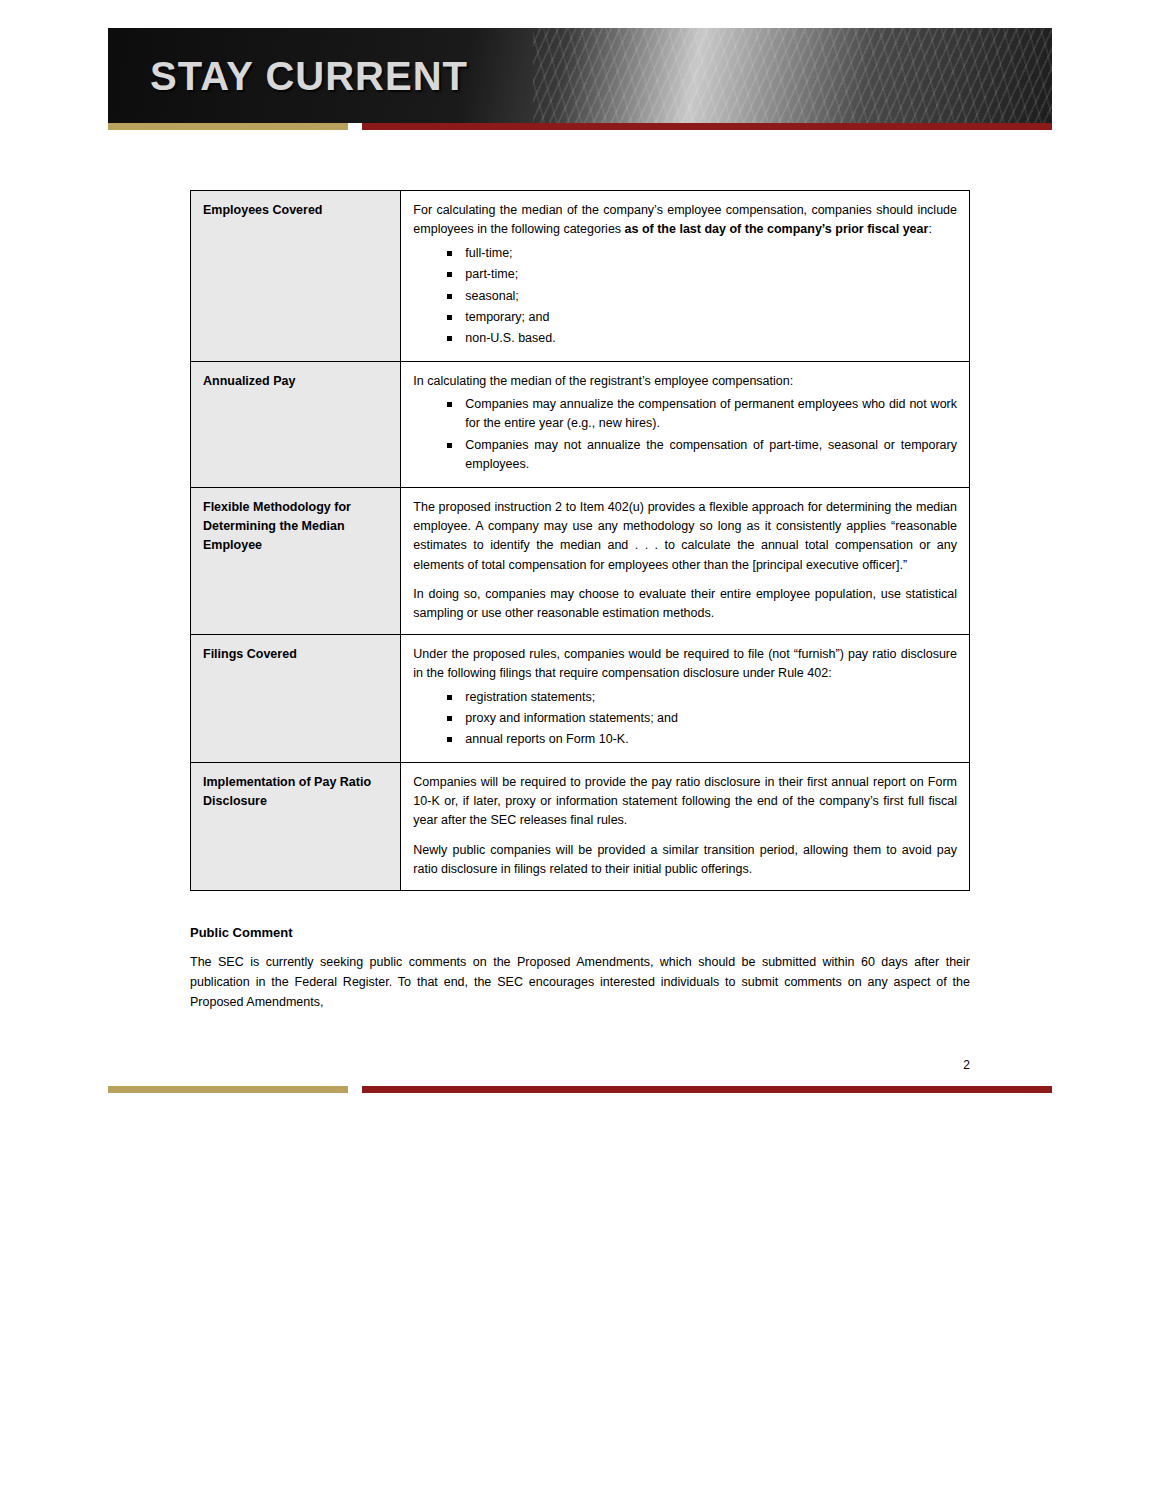STAY CURRENT
| Employees Covered | For calculating the median of the company’s employee compensation, companies should include employees in the following categories as of the last day of the company’s prior fiscal year : full-time; part-time; seasonal; temporary; and non-U.S. based. |
| Annualized Pay | In calculating the median of the registrant’s employee compensation: Companies may annualize the compensation of permanent employees who did not work for the entire year (e.g., new hires). Companies may not annualize the compensation of part-time, seasonal or temporary employees. |
| Flexible Methodology for Determining the Median Employee | The proposed instruction 2 to Item 402(u) provides a flexible approach for determining the median employee. A company may use any methodology so long as it consistently applies “reasonable estimates to identify the median and . . . to calculate the annual total compensation or any elements of total compensation for employees other than the [principal executive officer].” In doing so, companies may choose to evaluate their entire employee population, use statistical sampling or use other reasonable estimation methods. |
| Filings Covered | Under the proposed rules, companies would be required to file (not “furnish”) pay ratio disclosure in the following filings that require compensation disclosure under Rule 402: registration statements; proxy and information statements; and annual reports on Form 10-K. |
| Implementation of Pay Ratio Disclosure | Companies will be required to provide the pay ratio disclosure in their first annual report on Form 10-K or, if later, proxy or information statement following the end of the company’s first full fiscal year after the SEC releases final rules. Newly public companies will be provided a similar transition period, allowing them to avoid pay ratio disclosure in filings related to their initial public offerings. |
Public Comment
The SEC is currently seeking public comments on the Proposed Amendments, which should be submitted within 60 days after their publication in the Federal Register. To that end, the SEC encourages interested individuals to submit comments on any aspect of the Proposed Amendments,
2